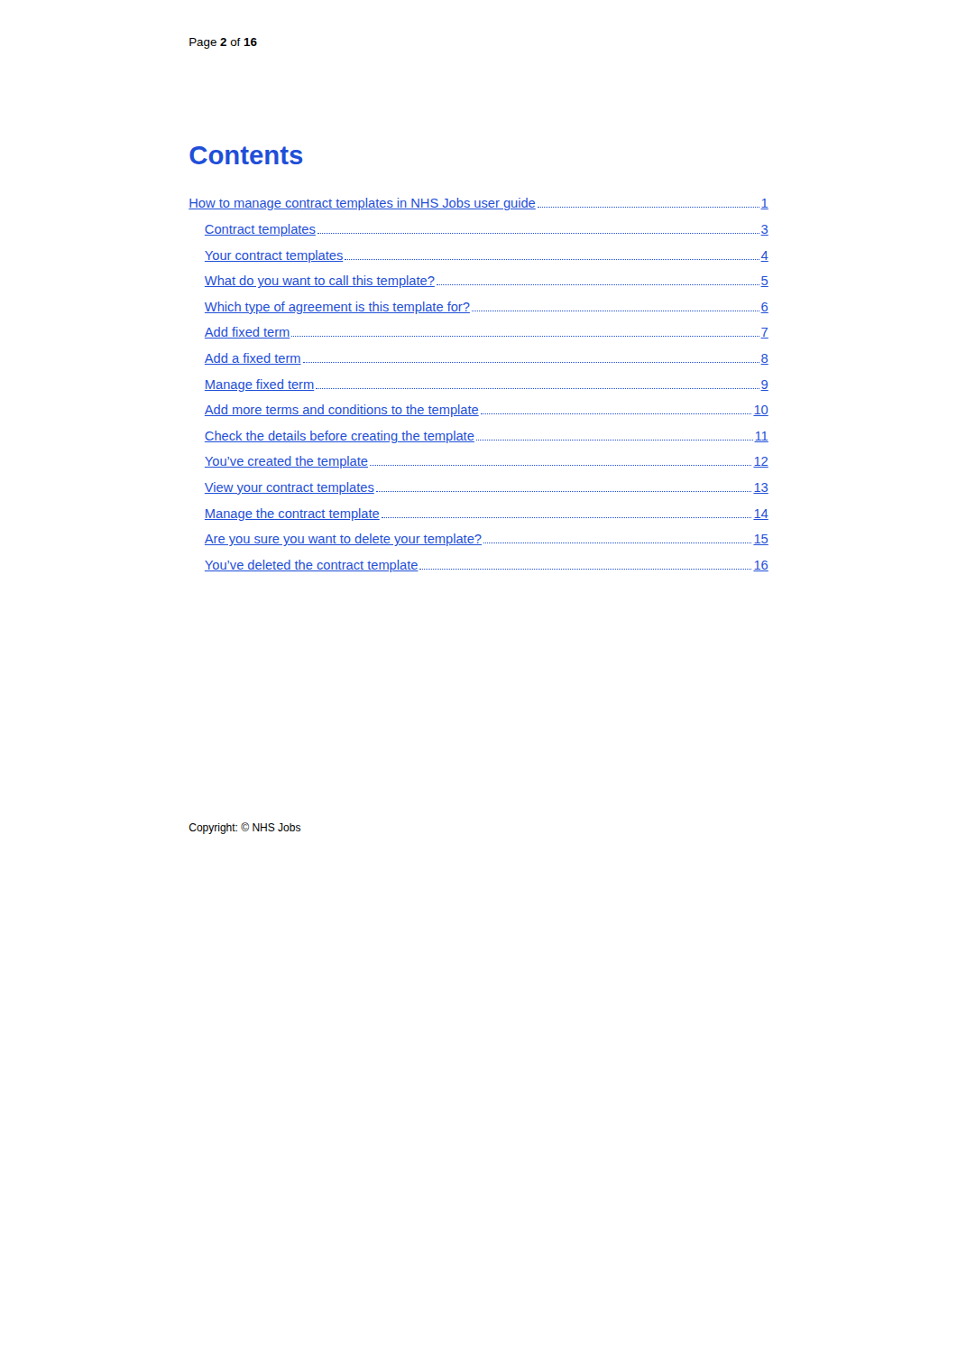Page 2 of 16
Contents
How to manage contract templates in NHS Jobs user guide 1
Contract templates 3
Your contract templates 4
What do you want to call this template? 5
Which type of agreement is this template for? 6
Add fixed term 7
Add a fixed term 8
Manage fixed term 9
Add more terms and conditions to the template 10
Check the details before creating the template 11
You’ve created the template 12
View your contract templates 13
Manage the contract template 14
Are you sure you want to delete your template? 15
You’ve deleted the contract template 16
Copyright: © NHS Jobs